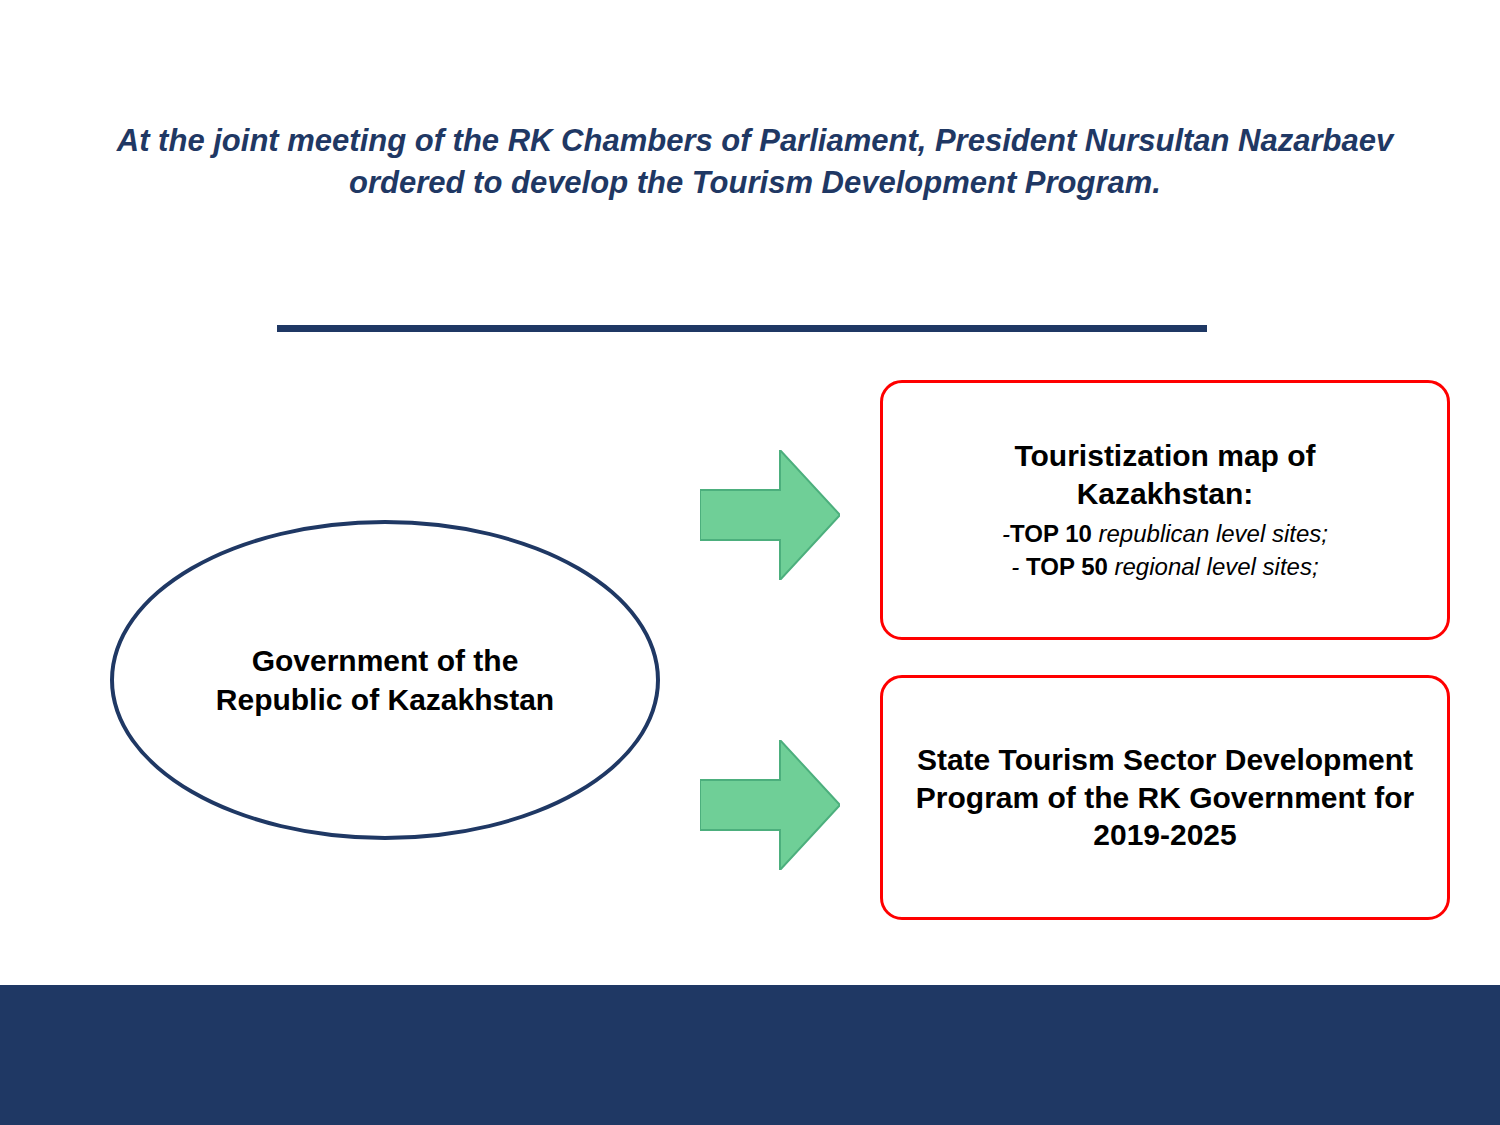At the joint meeting of the RK Chambers of Parliament, President Nursultan Nazarbaev ordered to develop the Tourism Development Program.
Government of the
Republic of Kazakhstan
Touristization map of
Kazakhstan:
-TOP 10 republican level sites;
- TOP 50 regional level sites;
State Tourism Sector Development Program of the RK Government for 2019-2025